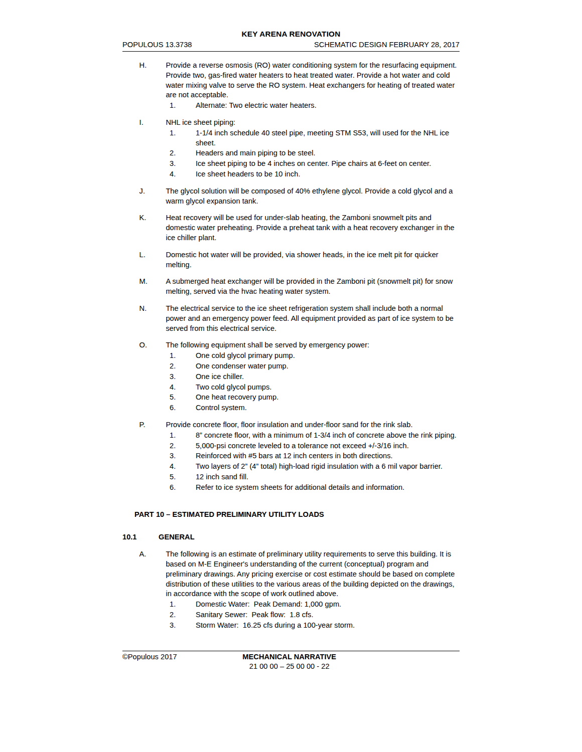KEY ARENA RENOVATION
POPULOUS 13.3738
SCHEMATIC DESIGN FEBRUARY 28, 2017
H.
Provide a reverse osmosis (RO) water conditioning system for the resurfacing equipment. Provide two, gas-fired water heaters to heat treated water. Provide a hot water and cold water mixing valve to serve the RO system. Heat exchangers for heating of treated water are not acceptable.
1.
Alternate: Two electric water heaters.
I.
NHL ice sheet piping:
1.
1-1/4 inch schedule 40 steel pipe, meeting STM S53, will used for the NHL ice sheet.
2.
Headers and main piping to be steel.
3.
Ice sheet piping to be 4 inches on center. Pipe chairs at 6-feet on center.
4.
Ice sheet headers to be 10 inch.
J.
The glycol solution will be composed of 40% ethylene glycol. Provide a cold glycol and a warm glycol expansion tank.
K.
Heat recovery will be used for under-slab heating, the Zamboni snowmelt pits and domestic water preheating. Provide a preheat tank with a heat recovery exchanger in the ice chiller plant.
L.
Domestic hot water will be provided, via shower heads, in the ice melt pit for quicker melting.
M.
A submerged heat exchanger will be provided in the Zamboni pit (snowmelt pit) for snow melting, served via the hvac heating water system.
N.
The electrical service to the ice sheet refrigeration system shall include both a normal power and an emergency power feed. All equipment provided as part of ice system to be served from this electrical service.
O.
The following equipment shall be served by emergency power:
1.
One cold glycol primary pump.
2.
One condenser water pump.
3.
One ice chiller.
4.
Two cold glycol pumps.
5.
One heat recovery pump.
6.
Control system.
P.
Provide concrete floor, floor insulation and under-floor sand for the rink slab.
1.
8” concrete floor, with a minimum of 1-3/4 inch of concrete above the rink piping.
2.
5,000-psi concrete leveled to a tolerance not exceed +/-3/16 inch.
3.
Reinforced with #5 bars at 12 inch centers in both directions.
4.
Two layers of 2” (4” total) high-load rigid insulation with a 6 mil vapor barrier.
5.
12 inch sand fill.
6.
Refer to ice system sheets for additional details and information.
PART 10 – ESTIMATED PRELIMINARY UTILITY LOADS
10.1
GENERAL
A.
The following is an estimate of preliminary utility requirements to serve this building. It is based on M-E Engineer's understanding of the current (conceptual) program and preliminary drawings. Any pricing exercise or cost estimate should be based on complete distribution of these utilities to the various areas of the building depicted on the drawings, in accordance with the scope of work outlined above.
1.
Domestic Water: Peak Demand: 1,000 gpm.
2.
Sanitary Sewer: Peak flow: 1.8 cfs.
3.
Storm Water: 16.25 cfs during a 100-year storm.
©Populous 2017
MECHANICAL NARRATIVE
21 00 00 – 25 00 00 - 22